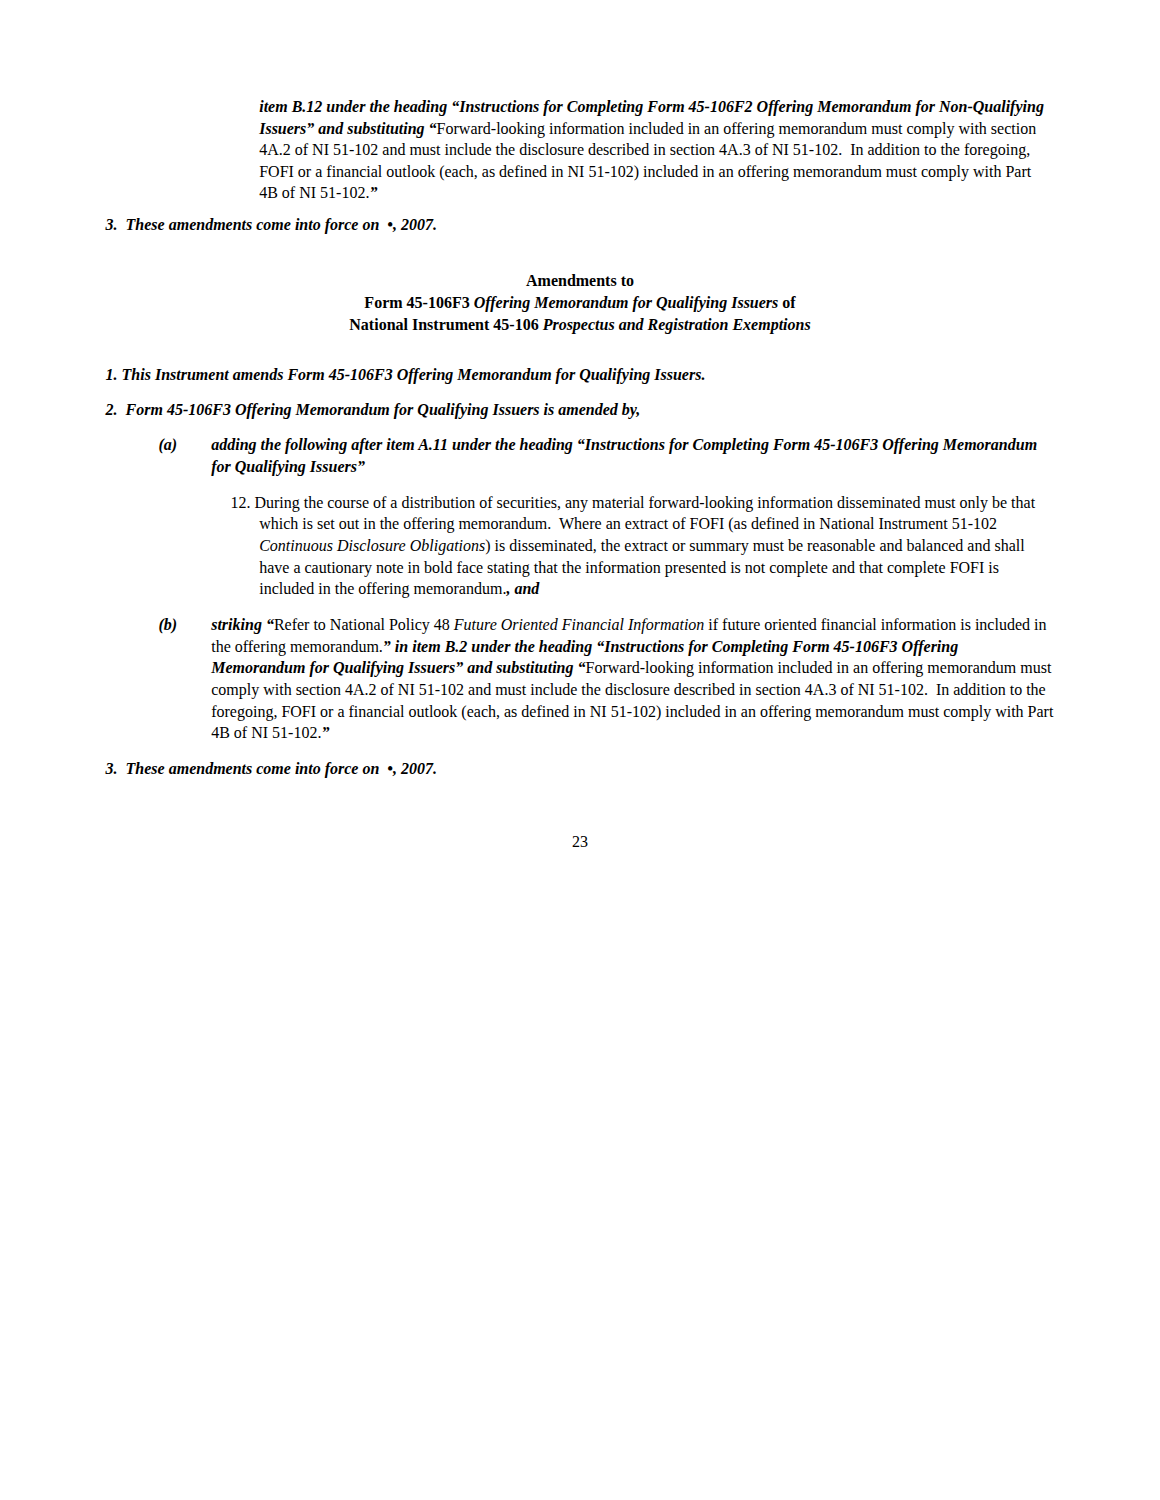item B.12 under the heading “Instructions for Completing Form 45-106F2 Offering Memorandum for Non-Qualifying Issuers” and substituting “Forward-looking information included in an offering memorandum must comply with section 4A.2 of NI 51-102 and must include the disclosure described in section 4A.3 of NI 51-102. In addition to the foregoing, FOFI or a financial outlook (each, as defined in NI 51-102) included in an offering memorandum must comply with Part 4B of NI 51-102.”
3. These amendments come into force on •, 2007.
Amendments to
Form 45-106F3 Offering Memorandum for Qualifying Issuers of
National Instrument 45-106 Prospectus and Registration Exemptions
1. This Instrument amends Form 45-106F3 Offering Memorandum for Qualifying Issuers.
2. Form 45-106F3 Offering Memorandum for Qualifying Issuers is amended by,
(a) adding the following after item A.11 under the heading “Instructions for Completing Form 45-106F3 Offering Memorandum for Qualifying Issuers”
12. During the course of a distribution of securities, any material forward-looking information disseminated must only be that which is set out in the offering memorandum. Where an extract of FOFI (as defined in National Instrument 51-102 Continuous Disclosure Obligations) is disseminated, the extract or summary must be reasonable and balanced and shall have a cautionary note in bold face stating that the information presented is not complete and that complete FOFI is included in the offering memorandum., and
(b) striking “Refer to National Policy 48 Future Oriented Financial Information if future oriented financial information is included in the offering memorandum.” in item B.2 under the heading “Instructions for Completing Form 45-106F3 Offering Memorandum for Qualifying Issuers” and substituting “Forward-looking information included in an offering memorandum must comply with section 4A.2 of NI 51-102 and must include the disclosure described in section 4A.3 of NI 51-102. In addition to the foregoing, FOFI or a financial outlook (each, as defined in NI 51-102) included in an offering memorandum must comply with Part 4B of NI 51-102.”
3. These amendments come into force on •, 2007.
23